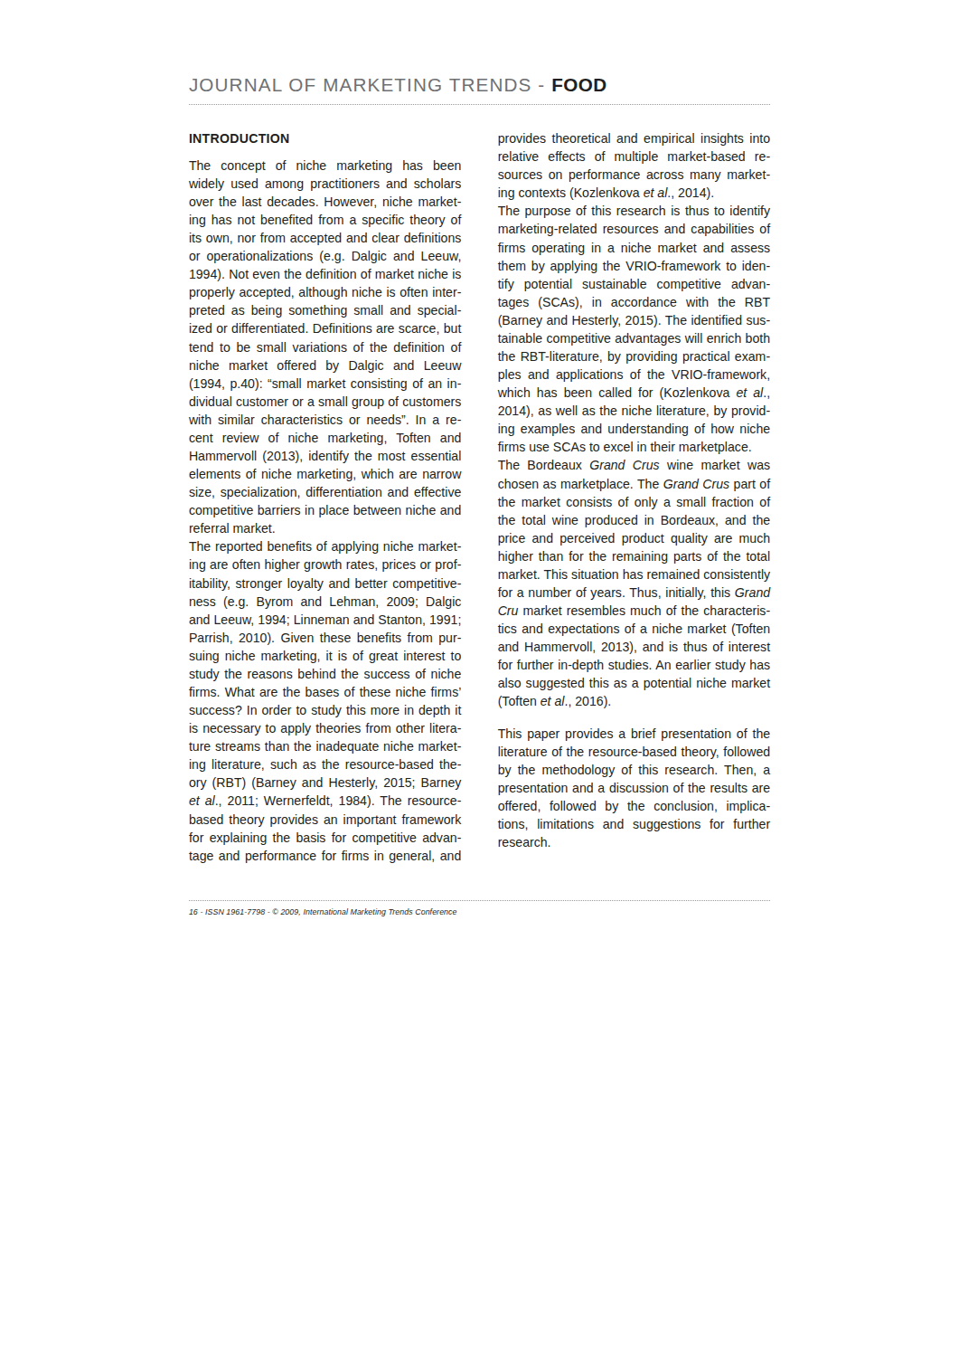JOURNAL OF MARKETING TRENDS - FOOD
INTRODUCTION
The concept of niche marketing has been widely used among practitioners and scholars over the last decades. However, niche marketing has not benefited from a specific theory of its own, nor from accepted and clear definitions or operationalizations (e.g. Dalgic and Leeuw, 1994). Not even the definition of market niche is properly accepted, although niche is often interpreted as being something small and specialized or differentiated. Definitions are scarce, but tend to be small variations of the definition of niche market offered by Dalgic and Leeuw (1994, p.40): “small market consisting of an individual customer or a small group of customers with similar characteristics or needs”. In a recent review of niche marketing, Toften and Hammervoll (2013), identify the most essential elements of niche marketing, which are narrow size, specialization, differentiation and effective competitive barriers in place between niche and referral market.
The reported benefits of applying niche marketing are often higher growth rates, prices or profitability, stronger loyalty and better competitiveness (e.g. Byrom and Lehman, 2009; Dalgic and Leeuw, 1994; Linneman and Stanton, 1991; Parrish, 2010). Given these benefits from pursuing niche marketing, it is of great interest to study the reasons behind the success of niche firms. What are the bases of these niche firms’ success? In order to study this more in depth it is necessary to apply theories from other literature streams than the inadequate niche marketing literature, such as the resource-based theory (RBT) (Barney and Hesterly, 2015; Barney et al., 2011; Wernerfeldt, 1984). The resource-based theory provides an important framework for explaining the basis for competitive advantage and performance for firms in general, and provides theoretical and empirical insights into relative effects of multiple market-based resources on performance across many marketing contexts (Kozlenkova et al., 2014).
The purpose of this research is thus to identify marketing-related resources and capabilities of firms operating in a niche market and assess them by applying the VRIO-framework to identify potential sustainable competitive advantages (SCAs), in accordance with the RBT (Barney and Hesterly, 2015). The identified sustainable competitive advantages will enrich both the RBT-literature, by providing practical examples and applications of the VRIO-framework, which has been called for (Kozlenkova et al., 2014), as well as the niche literature, by providing examples and understanding of how niche firms use SCAs to excel in their marketplace.
The Bordeaux Grand Crus wine market was chosen as marketplace. The Grand Crus part of the market consists of only a small fraction of the total wine produced in Bordeaux, and the price and perceived product quality are much higher than for the remaining parts of the total market. This situation has remained consistently for a number of years. Thus, initially, this Grand Cru market resembles much of the characteristics and expectations of a niche market (Toften and Hammervoll, 2013), and is thus of interest for further in-depth studies. An earlier study has also suggested this as a potential niche market (Toften et al., 2016).
This paper provides a brief presentation of the literature of the resource-based theory, followed by the methodology of this research. Then, a presentation and a discussion of the results are offered, followed by the conclusion, implications, limitations and suggestions for further research.
16 - ISSN 1961-7798 - © 2009, International Marketing Trends Conference